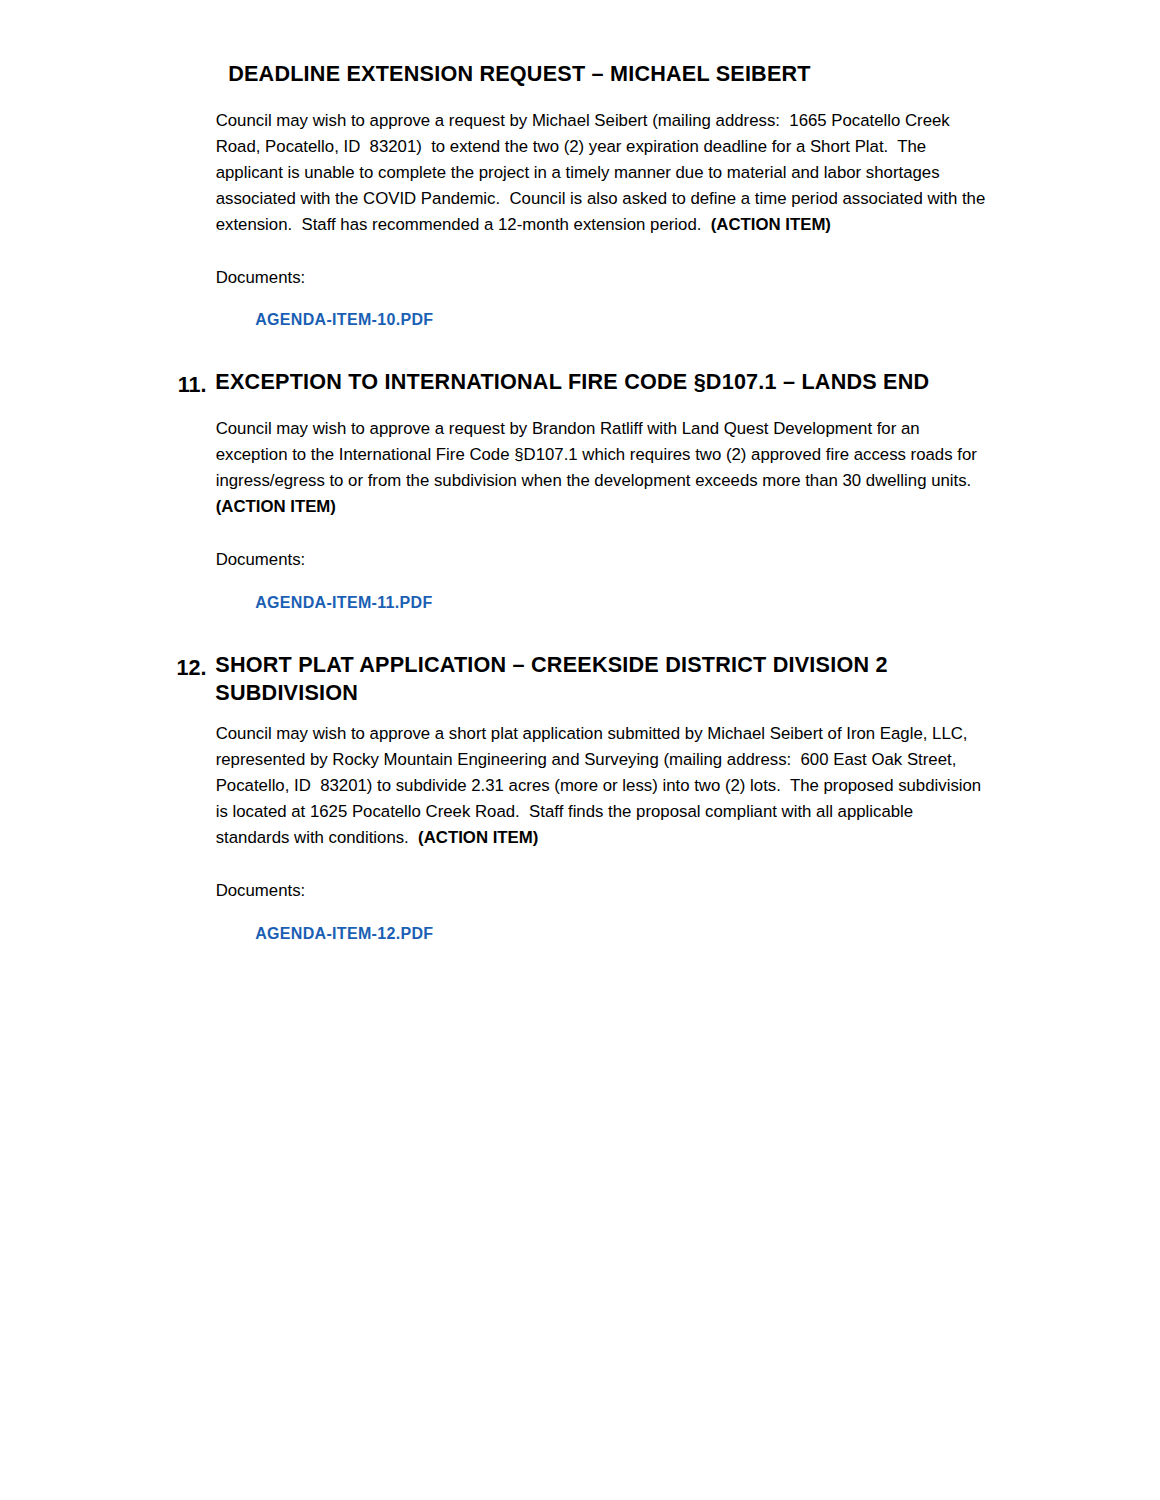DEADLINE EXTENSION REQUEST – MICHAEL SEIBERT
Council may wish to approve a request by Michael Seibert (mailing address: 1665 Pocatello Creek Road, Pocatello, ID 83201) to extend the two (2) year expiration deadline for a Short Plat. The applicant is unable to complete the project in a timely manner due to material and labor shortages associated with the COVID Pandemic. Council is also asked to define a time period associated with the extension. Staff has recommended a 12‑month extension period. (ACTION ITEM)
Documents:
AGENDA‑ITEM‑10.PDF
11.
EXCEPTION TO INTERNATIONAL FIRE CODE §D107.1 – LANDS END
Council may wish to approve a request by Brandon Ratliff with Land Quest Development for an exception to the International Fire Code §D107.1 which requires two (2) approved fire access roads for ingress/egress to or from the subdivision when the development exceeds more than 30 dwelling units. (ACTION ITEM)
Documents:
AGENDA‑ITEM‑11.PDF
12.
SHORT PLAT APPLICATION – CREEKSIDE DISTRICT DIVISION 2 SUBDIVISION
Council may wish to approve a short plat application submitted by Michael Seibert of Iron Eagle, LLC, represented by Rocky Mountain Engineering and Surveying (mailing address: 600 East Oak Street, Pocatello, ID 83201) to subdivide 2.31 acres (more or less) into two (2) lots. The proposed subdivision is located at 1625 Pocatello Creek Road. Staff finds the proposal compliant with all applicable standards with conditions. (ACTION ITEM)
Documents:
AGENDA‑ITEM‑12.PDF